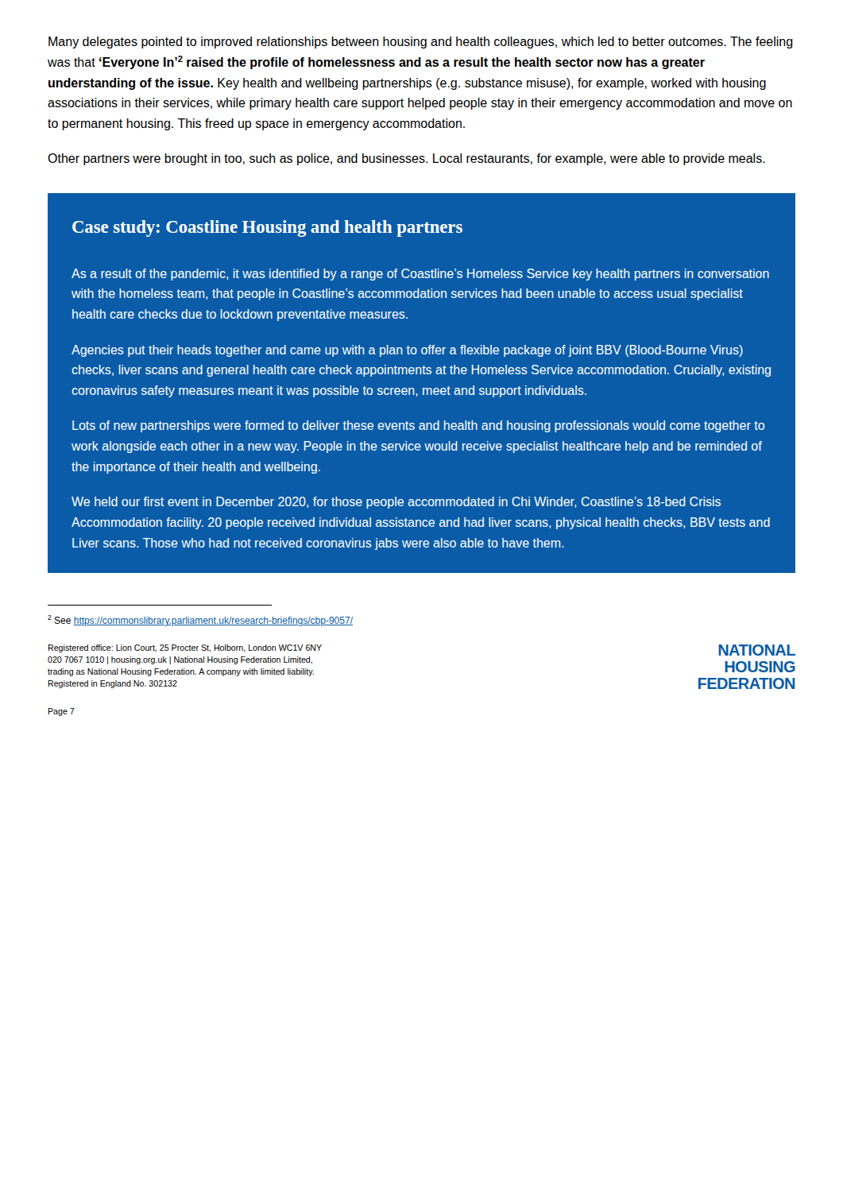Many delegates pointed to improved relationships between housing and health colleagues, which led to better outcomes. The feeling was that ‘Everyone In’2 raised the profile of homelessness and as a result the health sector now has a greater understanding of the issue. Key health and wellbeing partnerships (e.g. substance misuse), for example, worked with housing associations in their services, while primary health care support helped people stay in their emergency accommodation and move on to permanent housing. This freed up space in emergency accommodation.
Other partners were brought in too, such as police, and businesses. Local restaurants, for example, were able to provide meals.
Case study: Coastline Housing and health partners
As a result of the pandemic, it was identified by a range of Coastline’s Homeless Service key health partners in conversation with the homeless team, that people in Coastline’s accommodation services had been unable to access usual specialist health care checks due to lockdown preventative measures.
Agencies put their heads together and came up with a plan to offer a flexible package of joint BBV (Blood-Bourne Virus) checks, liver scans and general health care check appointments at the Homeless Service accommodation. Crucially, existing coronavirus safety measures meant it was possible to screen, meet and support individuals.
Lots of new partnerships were formed to deliver these events and health and housing professionals would come together to work alongside each other in a new way. People in the service would receive specialist healthcare help and be reminded of the importance of their health and wellbeing.
We held our first event in December 2020, for those people accommodated in Chi Winder, Coastline’s 18-bed Crisis Accommodation facility. 20 people received individual assistance and had liver scans, physical health checks, BBV tests and Liver scans. Those who had not received coronavirus jabs were also able to have them.
2 See https://commonslibrary.parliament.uk/research-briefings/cbp-9057/
Registered office: Lion Court, 25 Procter St, Holborn, London WC1V 6NY
020 7067 1010 | housing.org.uk | National Housing Federation Limited,
trading as National Housing Federation. A company with limited liability.
Registered in England No. 302132
Page 7
NATIONAL
HOUSING
FEDERATION